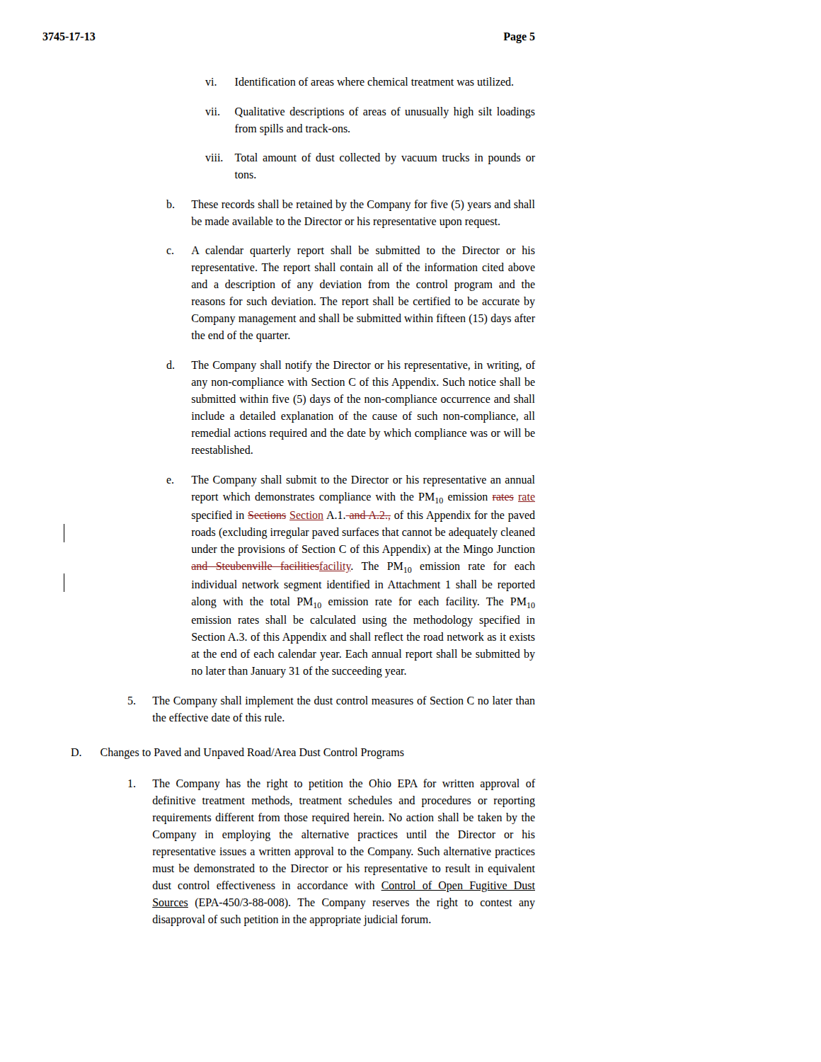3745-17-13 Page 5
vi.
Identification of areas where chemical treatment was utilized.
vii.
Qualitative descriptions of areas of unusually high silt loadings from spills and track-ons.
viii.
Total amount of dust collected by vacuum trucks in pounds or tons.
b.
These records shall be retained by the Company for five (5) years and shall be made available to the Director or his representative upon request.
c.
A calendar quarterly report shall be submitted to the Director or his representative. The report shall contain all of the information cited above and a description of any deviation from the control program and the reasons for such deviation. The report shall be certified to be accurate by Company management and shall be submitted within fifteen (15) days after the end of the quarter.
d.
The Company shall notify the Director or his representative, in writing, of any non-compliance with Section C of this Appendix. Such notice shall be submitted within five (5) days of the non-compliance occurrence and shall include a detailed explanation of the cause of such non-compliance, all remedial actions required and the date by which compliance was or will be reestablished.
e.
The Company shall submit to the Director or his representative an annual report which demonstrates compliance with the PM10 emission rates rate specified in Sections Section A.1. and A.2., of this Appendix for the paved roads (excluding irregular paved surfaces that cannot be adequately cleaned under the provisions of Section C of this Appendix) at the Mingo Junction and Steubenville facilities facility. The PM10 emission rate for each individual network segment identified in Attachment 1 shall be reported along with the total PM10 emission rate for each facility. The PM10 emission rates shall be calculated using the methodology specified in Section A.3. of this Appendix and shall reflect the road network as it exists at the end of each calendar year. Each annual report shall be submitted by no later than January 31 of the succeeding year.
5.
The Company shall implement the dust control measures of Section C no later than the effective date of this rule.
D.
Changes to Paved and Unpaved Road/Area Dust Control Programs
1.
The Company has the right to petition the Ohio EPA for written approval of definitive treatment methods, treatment schedules and procedures or reporting requirements different from those required herein. No action shall be taken by the Company in employing the alternative practices until the Director or his representative issues a written approval to the Company. Such alternative practices must be demonstrated to the Director or his representative to result in equivalent dust control effectiveness in accordance with Control of Open Fugitive Dust Sources (EPA-450/3-88-008). The Company reserves the right to contest any disapproval of such petition in the appropriate judicial forum.